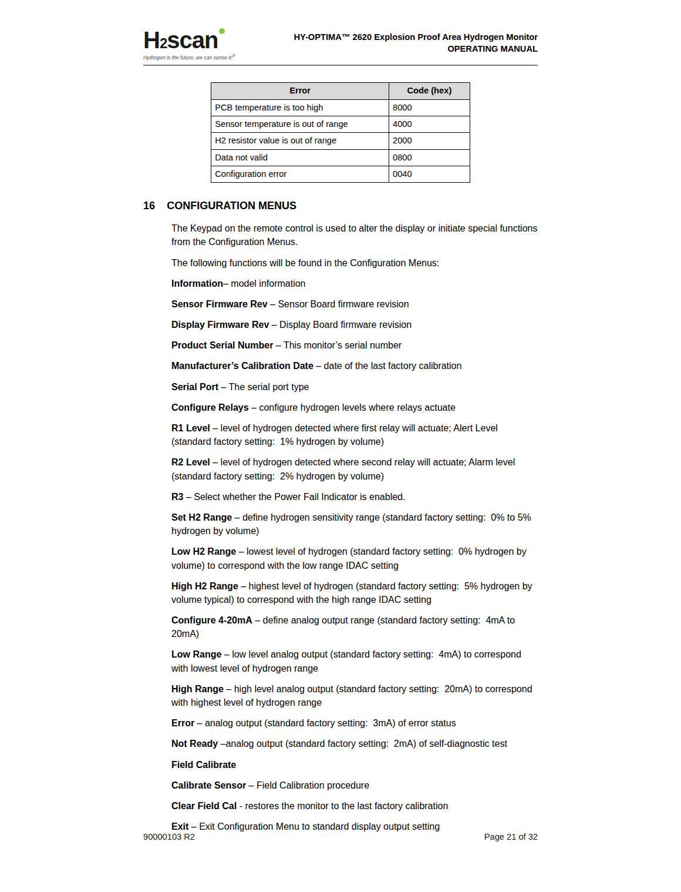H2scan
Hydrogen is the future, we can sense it!®
HY-OPTIMA™ 2620 Explosion Proof Area Hydrogen Monitor OPERATING MANUAL
| Error | Code (hex) |
| --- | --- |
| PCB temperature is too high | 8000 |
| Sensor temperature is out of range | 4000 |
| H2 resistor value is out of range | 2000 |
| Data not valid | 0800 |
| Configuration error | 0040 |
16 CONFIGURATION MENUS
The Keypad on the remote control is used to alter the display or initiate special functions from the Configuration Menus.
The following functions will be found in the Configuration Menus:
Information– model information
Sensor Firmware Rev – Sensor Board firmware revision
Display Firmware Rev – Display Board firmware revision
Product Serial Number – This monitor’s serial number
Manufacturer’s Calibration Date – date of the last factory calibration
Serial Port – The serial port type
Configure Relays – configure hydrogen levels where relays actuate
R1 Level – level of hydrogen detected where first relay will actuate; Alert Level (standard factory setting: 1% hydrogen by volume)
R2 Level – level of hydrogen detected where second relay will actuate; Alarm level (standard factory setting: 2% hydrogen by volume)
R3 – Select whether the Power Fail Indicator is enabled.
Set H2 Range – define hydrogen sensitivity range (standard factory setting: 0% to 5% hydrogen by volume)
Low H2 Range – lowest level of hydrogen (standard factory setting: 0% hydrogen by volume) to correspond with the low range IDAC setting
High H2 Range – highest level of hydrogen (standard factory setting: 5% hydrogen by volume typical) to correspond with the high range IDAC setting
Configure 4-20mA – define analog output range (standard factory setting: 4mA to 20mA)
Low Range – low level analog output (standard factory setting: 4mA) to correspond with lowest level of hydrogen range
High Range – high level analog output (standard factory setting: 20mA) to correspond with highest level of hydrogen range
Error – analog output (standard factory setting: 3mA) of error status
Not Ready –analog output (standard factory setting: 2mA) of self-diagnostic test
Field Calibrate
Calibrate Sensor – Field Calibration procedure
Clear Field Cal - restores the monitor to the last factory calibration
Exit – Exit Configuration Menu to standard display output setting
90000103 R2
Page 21 of 32